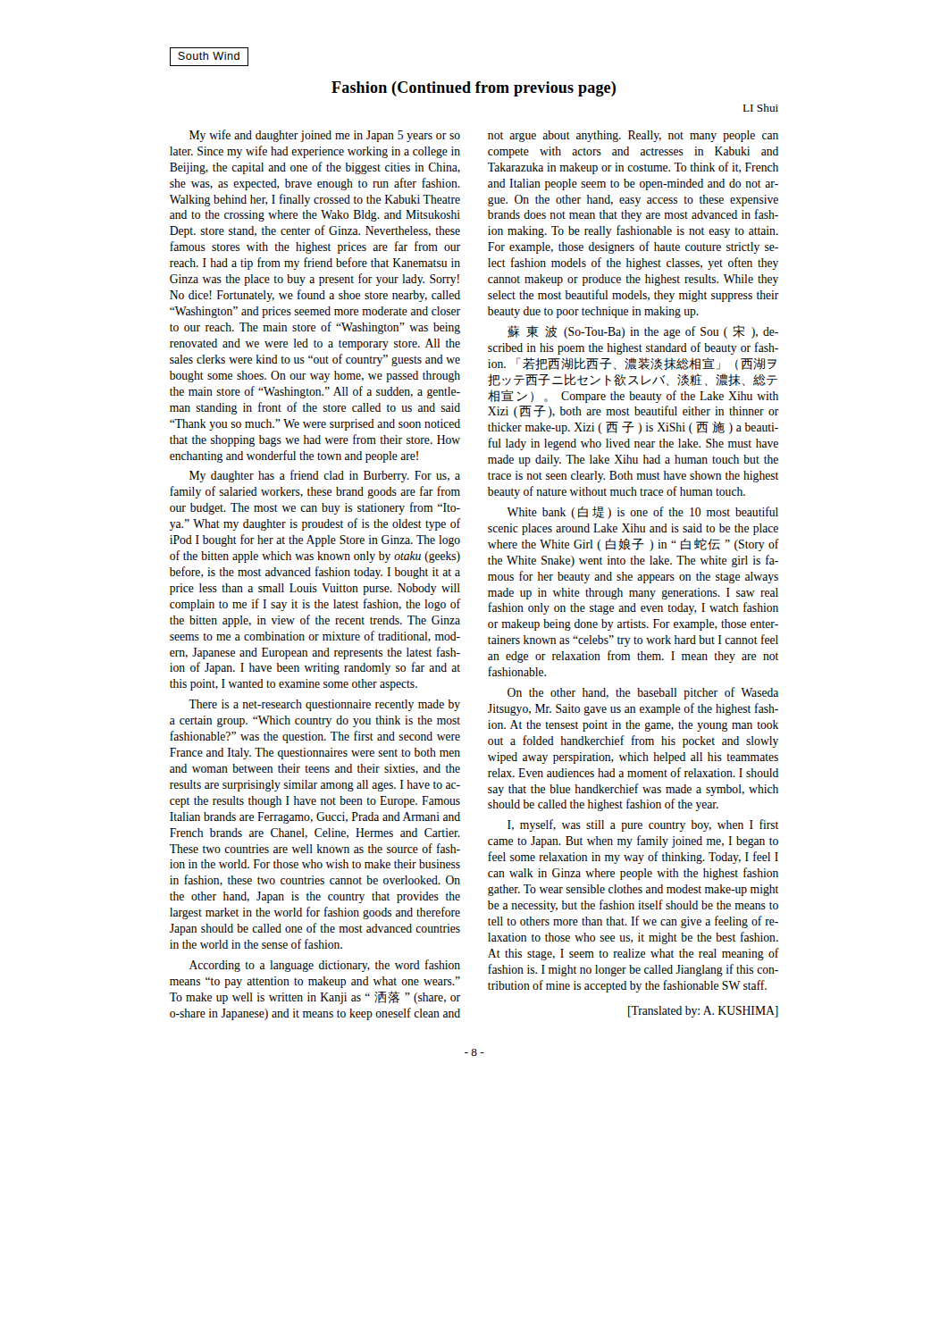South Wind
Fashion (Continued from previous page)
LI Shui
My wife and daughter joined me in Japan 5 years or so later. Since my wife had experience working in a college in Beijing, the capital and one of the biggest cities in China, she was, as expected, brave enough to run after fashion. Walking behind her, I finally crossed to the Kabuki Theatre and to the crossing where the Wako Bldg. and Mitsukoshi Dept. store stand, the center of Ginza. Nevertheless, these famous stores with the highest prices are far from our reach. I had a tip from my friend before that Kanematsu in Ginza was the place to buy a present for your lady. Sorry! No dice! Fortunately, we found a shoe store nearby, called “Washington” and prices seemed more moderate and closer to our reach. The main store of “Washington” was being renovated and we were led to a temporary store. All the sales clerks were kind to us “out of country” guests and we bought some shoes. On our way home, we passed through the main store of “Washington.” All of a sudden, a gentleman standing in front of the store called to us and said “Thank you so much.” We were surprised and soon noticed that the shopping bags we had were from their store. How enchanting and wonderful the town and people are!
My daughter has a friend clad in Burberry. For us, a family of salaried workers, these brand goods are far from our budget. The most we can buy is stationery from “Ito-ya.” What my daughter is proudest of is the oldest type of iPod I bought for her at the Apple Store in Ginza. The logo of the bitten apple which was known only by otaku (geeks) before, is the most advanced fashion today. I bought it at a price less than a small Louis Vuitton purse. Nobody will complain to me if I say it is the latest fashion, the logo of the bitten apple, in view of the recent trends. The Ginza seems to me a combination or mixture of traditional, modern, Japanese and European and represents the latest fashion of Japan. I have been writing randomly so far and at this point, I wanted to examine some other aspects.
There is a net-research questionnaire recently made by a certain group. “Which country do you think is the most fashionable?” was the question. The first and second were France and Italy. The questionnaires were sent to both men and woman between their teens and their sixties, and the results are surprisingly similar among all ages. I have to accept the results though I have not been to Europe. Famous Italian brands are Ferragamo, Gucci, Prada and Armani and French brands are Chanel, Celine, Hermes and Cartier. These two countries are well known as the source of fashion in the world. For those who wish to make their business in fashion, these two countries cannot be overlooked. On the other hand, Japan is the country that provides the largest market in the world for fashion goods and therefore Japan should be called one of the most advanced countries in the world in the sense of fashion.
According to a language dictionary, the word fashion means “to pay attention to makeup and what one wears.” To make up well is written in Kanji as “ 洒落 ” (share, or o-share in Japanese) and it means to keep oneself clean and not argue about anything. Really, not many people can compete with actors and actresses in Kabuki and Takarazuka in makeup or in costume. To think of it, French and Italian people seem to be open-minded and do not argue. On the other hand, easy access to these expensive brands does not mean that they are most advanced in fashion making. To be really fashionable is not easy to attain. For example, those designers of haute couture strictly select fashion models of the highest classes, yet often they cannot makeup or produce the highest results. While they select the most beautiful models, they might suppress their beauty due to poor technique in making up.
蘇 東 波 (So-Tou-Ba) in the age of Sou ( 宋 ), described in his poem the highest standard of beauty or fashion. 「若把西湖比西子、濃装淡抹総相宣」（西湖ヲ把ッテ西子ニ比セント欲スレバ、淡粧、濃抹、総テ相宣ン）。 Compare the beauty of the Lake Xihu with Xizi (西子), both are most beautiful either in thinner or thicker make-up. Xizi ( 西 子 ) is XiShi ( 西 施 ) a beautiful lady in legend who lived near the lake. She must have made up daily. The lake Xihu had a human touch but the trace is not seen clearly. Both must have shown the highest beauty of nature without much trace of human touch.
White bank (白堤) is one of the 10 most beautiful scenic places around Lake Xihu and is said to be the place where the White Girl ( 白娘子 ) in “ 白蛇伝 ” (Story of the White Snake) went into the lake. The white girl is famous for her beauty and she appears on the stage always made up in white through many generations. I saw real fashion only on the stage and even today, I watch fashion or makeup being done by artists. For example, those entertainers known as “celebs” try to work hard but I cannot feel an edge or relaxation from them. I mean they are not fashionable.
On the other hand, the baseball pitcher of Waseda Jitsugyo, Mr. Saito gave us an example of the highest fashion. At the tensest point in the game, the young man took out a folded handkerchief from his pocket and slowly wiped away perspiration, which helped all his teammates relax. Even audiences had a moment of relaxation. I should say that the blue handkerchief was made a symbol, which should be called the highest fashion of the year.
I, myself, was still a pure country boy, when I first came to Japan. But when my family joined me, I began to feel some relaxation in my way of thinking. Today, I feel I can walk in Ginza where people with the highest fashion gather. To wear sensible clothes and modest make-up might be a necessity, but the fashion itself should be the means to tell to others more than that. If we can give a feeling of relaxation to those who see us, it might be the best fashion. At this stage, I seem to realize what the real meaning of fashion is. I might no longer be called Jianglang if this contribution of mine is accepted by the fashionable SW staff.
[Translated by: A. KUSHIMA]
- 8 -